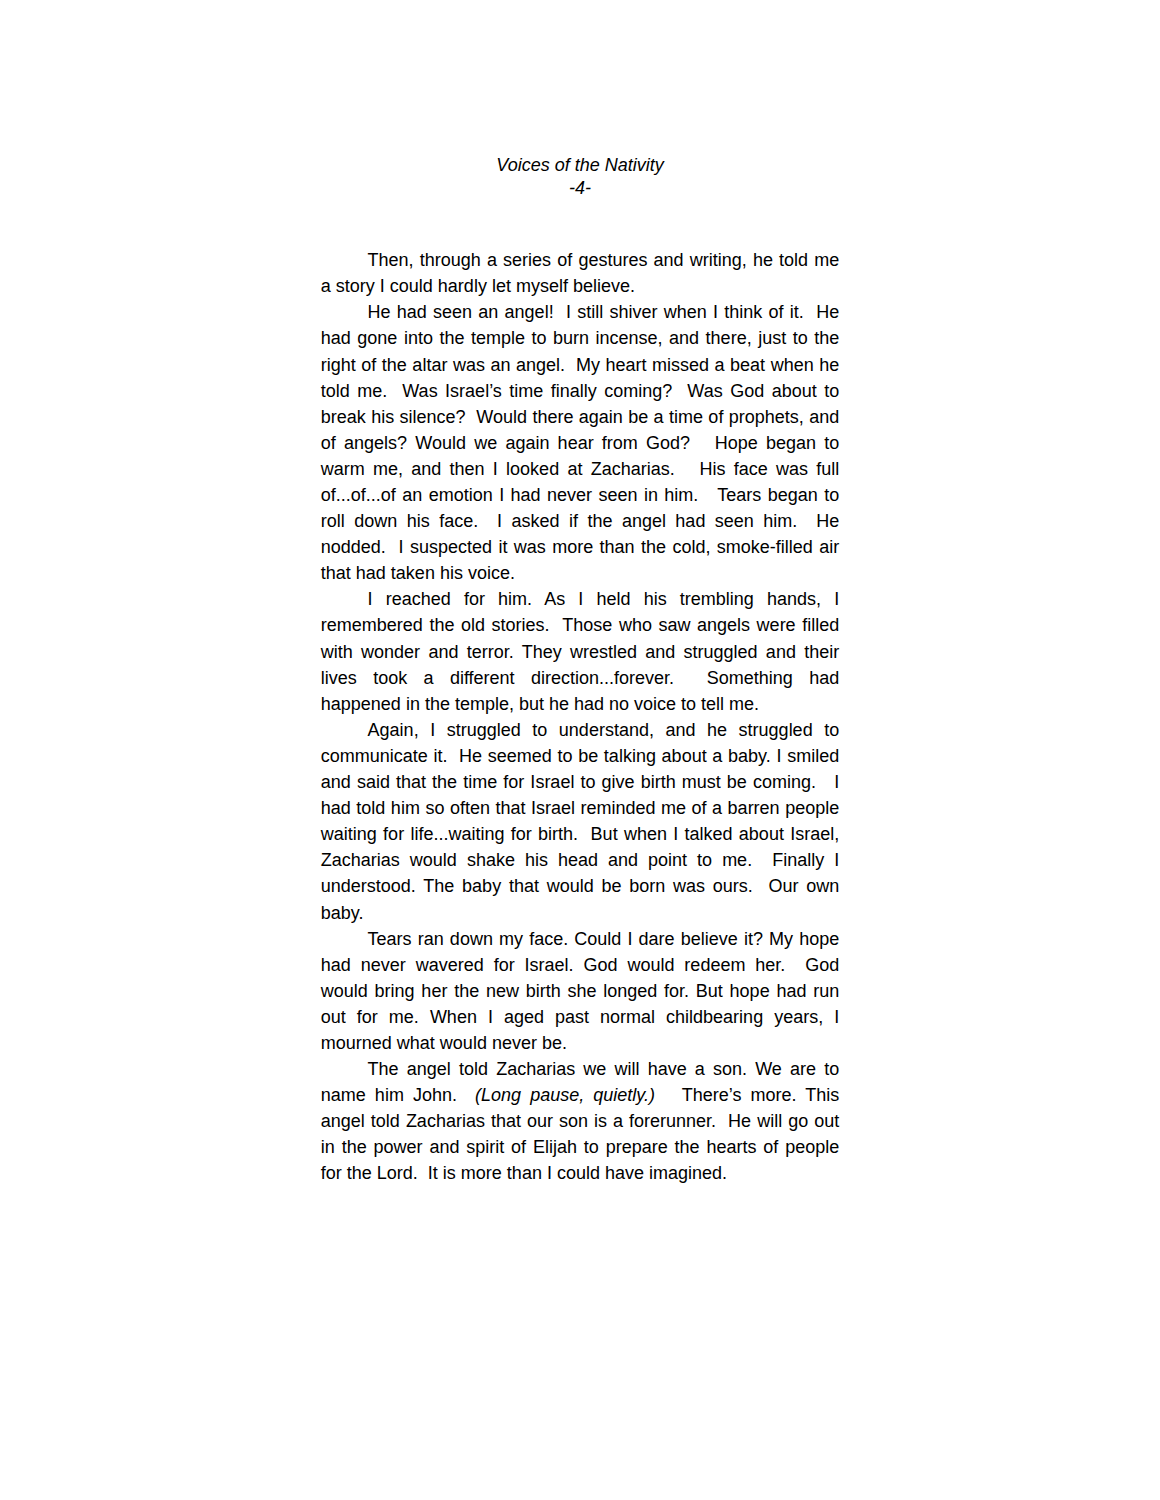Voices of the Nativity -4-
Then, through a series of gestures and writing, he told me a story I could hardly let myself believe.
He had seen an angel! I still shiver when I think of it. He had gone into the temple to burn incense, and there, just to the right of the altar was an angel. My heart missed a beat when he told me. Was Israel’s time finally coming? Was God about to break his silence? Would there again be a time of prophets, and of angels? Would we again hear from God? Hope began to warm me, and then I looked at Zacharias. His face was full of...of...of an emotion I had never seen in him. Tears began to roll down his face. I asked if the angel had seen him. He nodded. I suspected it was more than the cold, smoke-filled air that had taken his voice.
I reached for him. As I held his trembling hands, I remembered the old stories. Those who saw angels were filled with wonder and terror. They wrestled and struggled and their lives took a different direction...forever. Something had happened in the temple, but he had no voice to tell me.
Again, I struggled to understand, and he struggled to communicate it. He seemed to be talking about a baby. I smiled and said that the time for Israel to give birth must be coming. I had told him so often that Israel reminded me of a barren people waiting for life...waiting for birth. But when I talked about Israel, Zacharias would shake his head and point to me. Finally I understood. The baby that would be born was ours. Our own baby.
Tears ran down my face. Could I dare believe it? My hope had never wavered for Israel. God would redeem her. God would bring her the new birth she longed for. But hope had run out for me. When I aged past normal childbearing years, I mourned what would never be.
The angel told Zacharias we will have a son. We are to name him John. (Long pause, quietly.) There’s more. This angel told Zacharias that our son is a forerunner. He will go out in the power and spirit of Elijah to prepare the hearts of people for the Lord. It is more than I could have imagined.